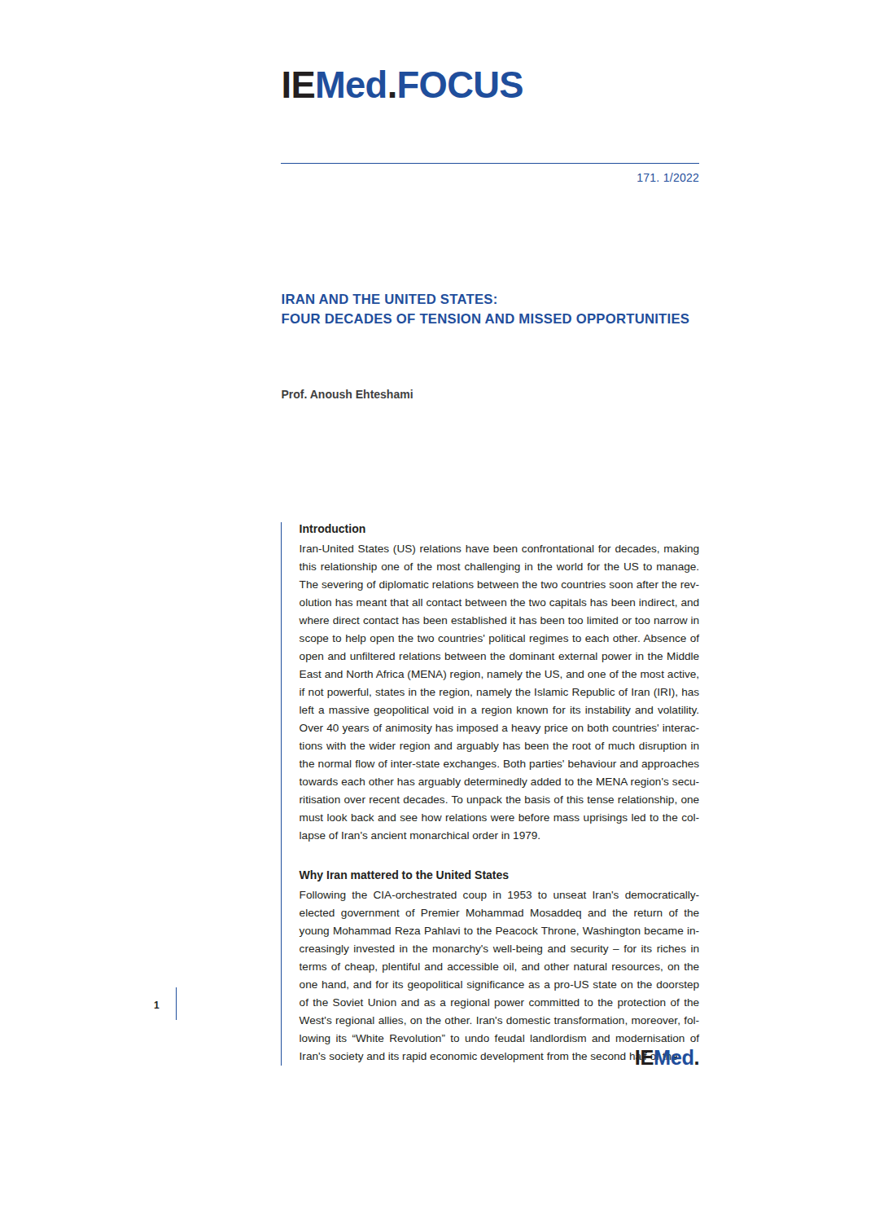IE Med. FOCUS
171. 1/2022
Iran and the United States:
Four decades of tension and missed opportunities
Prof. Anoush Ehteshami
Introduction
Iran-United States (US) relations have been confrontational for decades, making this relationship one of the most challenging in the world for the US to manage. The severing of diplomatic relations between the two countries soon after the revolution has meant that all contact between the two capitals has been indirect, and where direct contact has been established it has been too limited or too narrow in scope to help open the two countries' political regimes to each other. Absence of open and unfiltered relations between the dominant external power in the Middle East and North Africa (MENA) region, namely the US, and one of the most active, if not powerful, states in the region, namely the Islamic Republic of Iran (IRI), has left a massive geopolitical void in a region known for its instability and volatility. Over 40 years of animosity has imposed a heavy price on both countries' interactions with the wider region and arguably has been the root of much disruption in the normal flow of inter-state exchanges. Both parties' behaviour and approaches towards each other has arguably determinedly added to the MENA region's securitisation over recent decades. To unpack the basis of this tense relationship, one must look back and see how relations were before mass uprisings led to the collapse of Iran's ancient monarchical order in 1979.
Why Iran mattered to the United States
Following the CIA-orchestrated coup in 1953 to unseat Iran's democratically-elected government of Premier Mohammad Mosaddeq and the return of the young Mohammad Reza Pahlavi to the Peacock Throne, Washington became increasingly invested in the monarchy's well-being and security – for its riches in terms of cheap, plentiful and accessible oil, and other natural resources, on the one hand, and for its geopolitical significance as a pro-US state on the doorstep of the Soviet Union and as a regional power committed to the protection of the West's regional allies, on the other. Iran's domestic transformation, moreover, following its “White Revolution” to undo feudal landlordism and modernisation of Iran's society and its rapid economic development from the second half of the
1
IE Med.